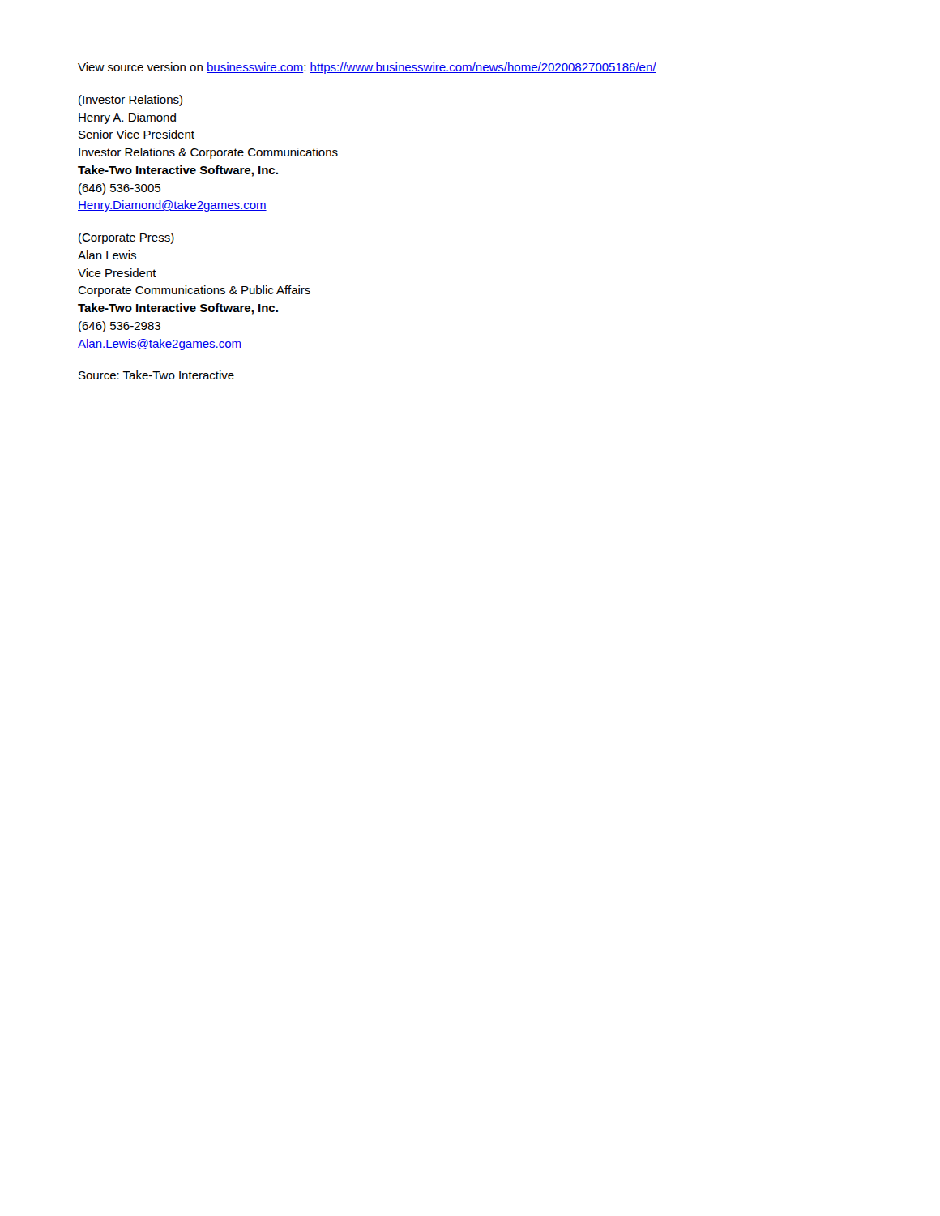View source version on businesswire.com: https://www.businesswire.com/news/home/20200827005186/en/
(Investor Relations)
Henry A. Diamond
Senior Vice President
Investor Relations & Corporate Communications
Take-Two Interactive Software, Inc.
(646) 536-3005
Henry.Diamond@take2games.com
(Corporate Press)
Alan Lewis
Vice President
Corporate Communications & Public Affairs
Take-Two Interactive Software, Inc.
(646) 536-2983
Alan.Lewis@take2games.com
Source: Take-Two Interactive